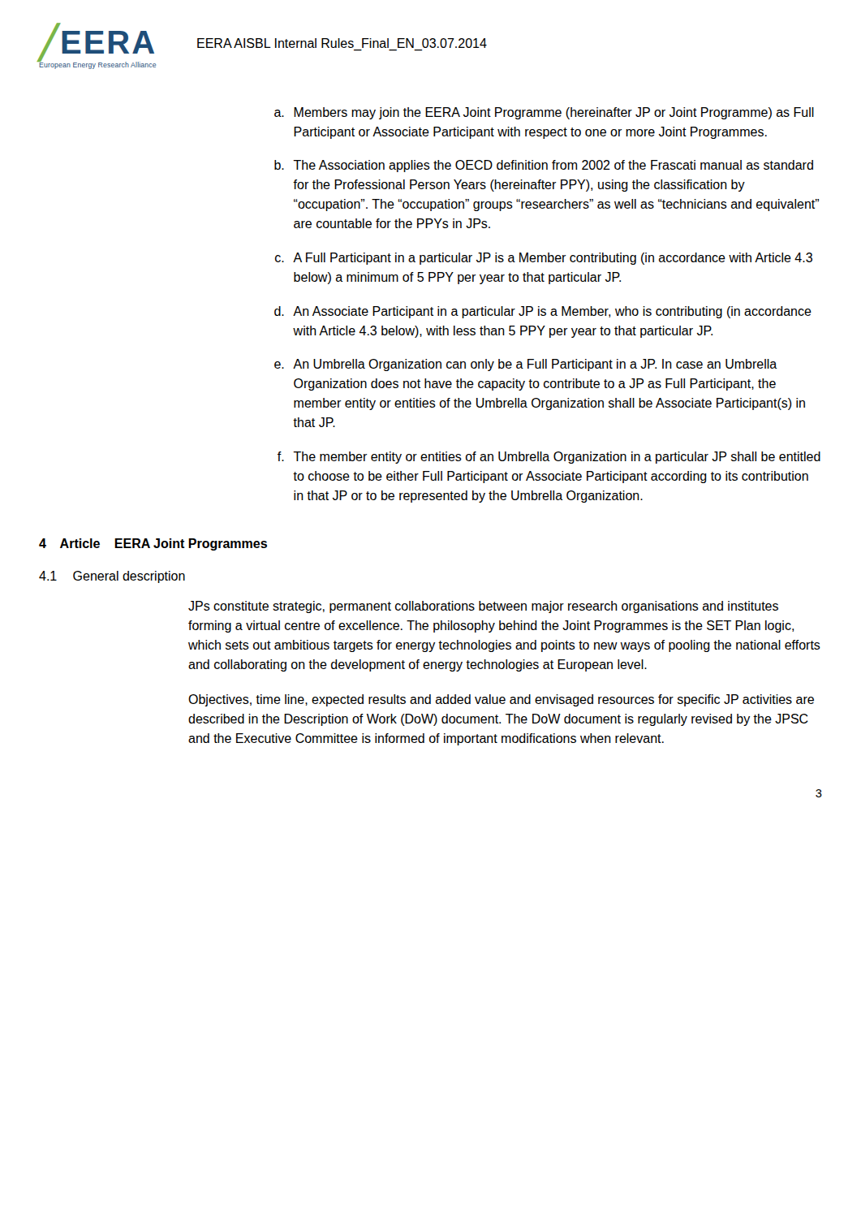╱EERA
European Energy Research Alliance
EERA AISBL Internal Rules_Final_EN_03.07.2014
Members may join the EERA Joint Programme (hereinafter JP or Joint Programme) as Full Participant or Associate Participant with respect to one or more Joint Programmes.
The Association applies the OECD definition from 2002 of the Frascati manual as standard for the Professional Person Years (hereinafter PPY), using the classification by “occupation”. The “occupation” groups “researchers” as well as “technicians and equivalent” are countable for the PPYs in JPs.
A Full Participant in a particular JP is a Member contributing (in accordance with Article 4.3 below) a minimum of 5 PPY per year to that particular JP.
An Associate Participant in a particular JP is a Member, who is contributing (in accordance with Article 4.3 below), with less than 5 PPY per year to that particular JP.
An Umbrella Organization can only be a Full Participant in a JP. In case an Umbrella Organization does not have the capacity to contribute to a JP as Full Participant, the member entity or entities of the Umbrella Organization shall be Associate Participant(s) in that JP.
The member entity or entities of an Umbrella Organization in a particular JP shall be entitled to choose to be either Full Participant or Associate Participant according to its contribution in that JP or to be represented by the Umbrella Organization.
4 Article EERA Joint Programmes
4.1 General description
JPs constitute strategic, permanent collaborations between major research organisations and institutes forming a virtual centre of excellence. The philosophy behind the Joint Programmes is the SET Plan logic, which sets out ambitious targets for energy technologies and points to new ways of pooling the national efforts and collaborating on the development of energy technologies at European level.
Objectives, time line, expected results and added value and envisaged resources for specific JP activities are described in the Description of Work (DoW) document. The DoW document is regularly revised by the JPSC and the Executive Committee is informed of important modifications when relevant.
3